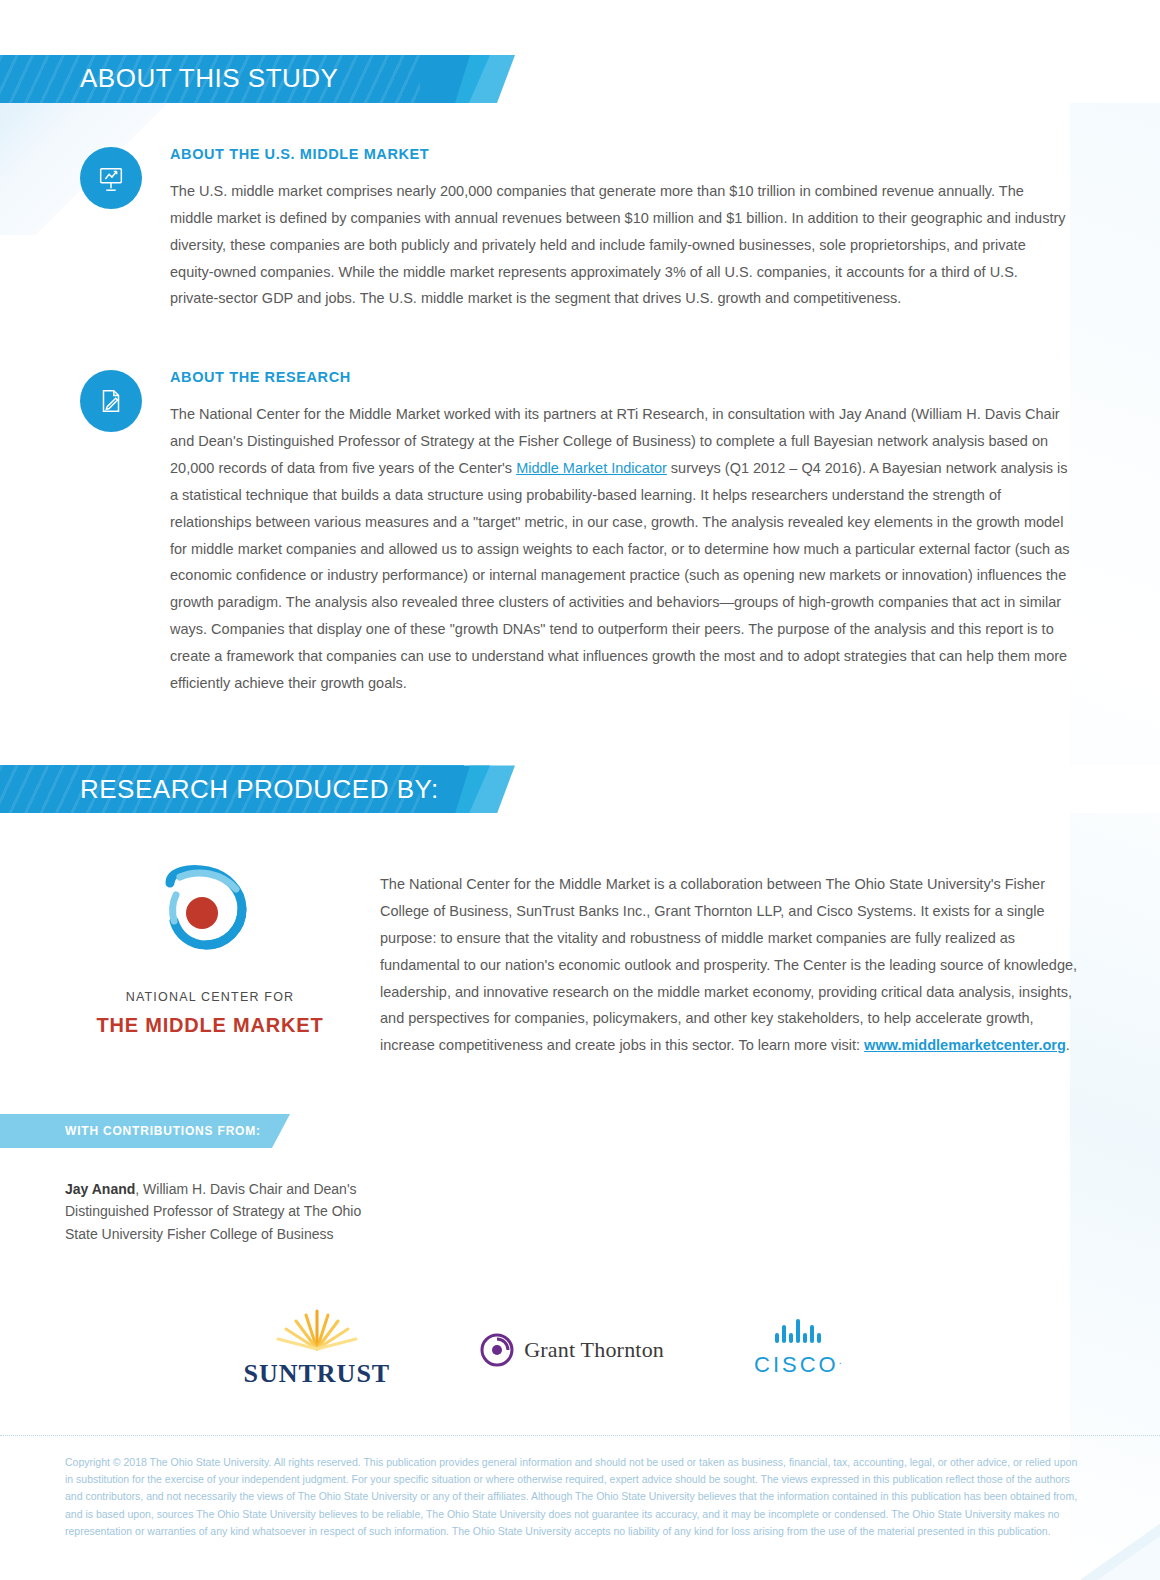About This Study
About the U.S. Middle Market
The U.S. middle market comprises nearly 200,000 companies that generate more than $10 trillion in combined revenue annually. The middle market is defined by companies with annual revenues between $10 million and $1 billion. In addition to their geographic and industry diversity, these companies are both publicly and privately held and include family-owned businesses, sole proprietorships, and private equity-owned companies. While the middle market represents approximately 3% of all U.S. companies, it accounts for a third of U.S. private-sector GDP and jobs. The U.S. middle market is the segment that drives U.S. growth and competitiveness.
About the Research
The National Center for the Middle Market worked with its partners at RTi Research, in consultation with Jay Anand (William H. Davis Chair and Dean's Distinguished Professor of Strategy at the Fisher College of Business) to complete a full Bayesian network analysis based on 20,000 records of data from five years of the Center's Middle Market Indicator surveys (Q1 2012 – Q4 2016). A Bayesian network analysis is a statistical technique that builds a data structure using probability-based learning. It helps researchers understand the strength of relationships between various measures and a "target" metric, in our case, growth. The analysis revealed key elements in the growth model for middle market companies and allowed us to assign weights to each factor, or to determine how much a particular external factor (such as economic confidence or industry performance) or internal management practice (such as opening new markets or innovation) influences the growth paradigm. The analysis also revealed three clusters of activities and behaviors—groups of high-growth companies that act in similar ways. Companies that display one of these "growth DNAs" tend to outperform their peers. The purpose of the analysis and this report is to create a framework that companies can use to understand what influences growth the most and to adopt strategies that can help them more efficiently achieve their growth goals.
Research Produced By:
NATIONAL CENTER FOR
THE MIDDLE MARKET
The National Center for the Middle Market is a collaboration between The Ohio State University's Fisher College of Business, SunTrust Banks Inc., Grant Thornton LLP, and Cisco Systems. It exists for a single purpose: to ensure that the vitality and robustness of middle market companies are fully realized as fundamental to our nation's economic outlook and prosperity. The Center is the leading source of knowledge, leadership, and innovative research on the middle market economy, providing critical data analysis, insights, and perspectives for companies, policymakers, and other key stakeholders, to help accelerate growth, increase competitiveness and create jobs in this sector. To learn more visit: www.middlemarketcenter.org.
With Contributions From:
Jay Anand, William H. Davis Chair and Dean's Distinguished Professor of Strategy at The Ohio State University Fisher College of Business
SUNTRUST
Grant Thornton
CISCO.
Copyright © 2018 The Ohio State University. All rights reserved. This publication provides general information and should not be used or taken as business, financial, tax, accounting, legal, or other advice, or relied upon in substitution for the exercise of your independent judgment. For your specific situation or where otherwise required, expert advice should be sought. The views expressed in this publication reflect those of the authors and contributors, and not necessarily the views of The Ohio State University or any of their affiliates. Although The Ohio State University believes that the information contained in this publication has been obtained from, and is based upon, sources The Ohio State University believes to be reliable, The Ohio State University does not guarantee its accuracy, and it may be incomplete or condensed. The Ohio State University makes no representation or warranties of any kind whatsoever in respect of such information. The Ohio State University accepts no liability of any kind for loss arising from the use of the material presented in this publication.